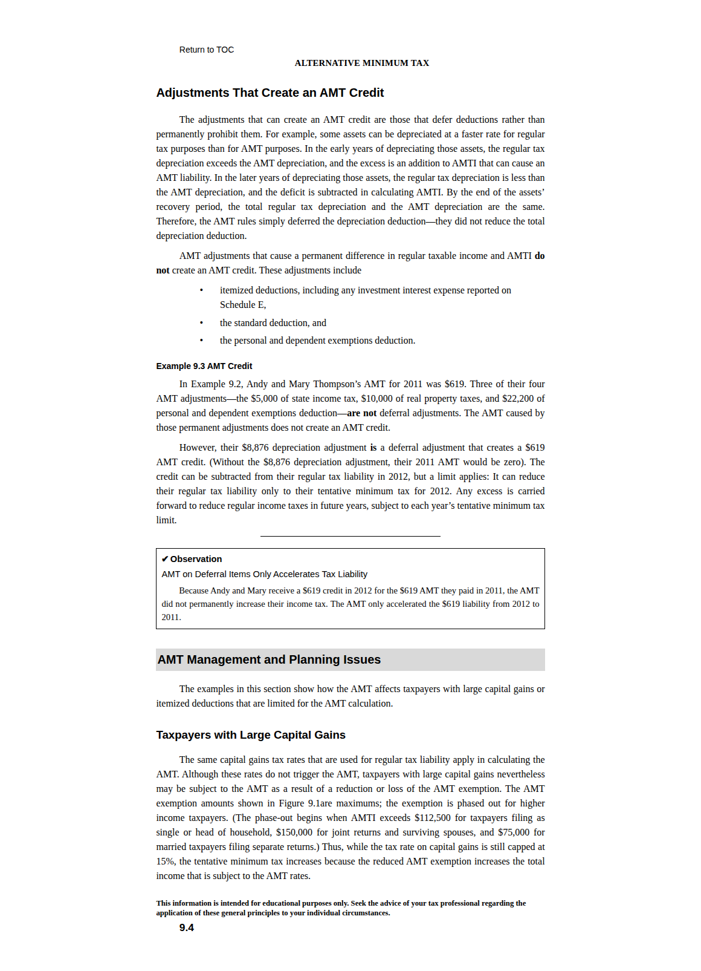Return to TOC
ALTERNATIVE MINIMUM TAX
Adjustments That Create an AMT Credit
The adjustments that can create an AMT credit are those that defer deductions rather than permanently prohibit them. For example, some assets can be depreciated at a faster rate for regular tax purposes than for AMT purposes. In the early years of depreciating those assets, the regular tax depreciation exceeds the AMT depreciation, and the excess is an addition to AMTI that can cause an AMT liability. In the later years of depreciating those assets, the regular tax depreciation is less than the AMT depreciation, and the deficit is subtracted in calculating AMTI. By the end of the assets’ recovery period, the total regular tax depreciation and the AMT depreciation are the same. Therefore, the AMT rules simply deferred the depreciation deduction—they did not reduce the total depreciation deduction.
AMT adjustments that cause a permanent difference in regular taxable income and AMTI do not create an AMT credit. These adjustments include
itemized deductions, including any investment interest expense reported on Schedule E,
the standard deduction, and
the personal and dependent exemptions deduction.
Example 9.3 AMT Credit
In Example 9.2, Andy and Mary Thompson’s AMT for 2011 was $619. Three of their four AMT adjustments—the $5,000 of state income tax, $10,000 of real property taxes, and $22,200 of personal and dependent exemptions deduction—are not deferral adjustments. The AMT caused by those permanent adjustments does not create an AMT credit.
However, their $8,876 depreciation adjustment is a deferral adjustment that creates a $619 AMT credit. (Without the $8,876 depreciation adjustment, their 2011 AMT would be zero). The credit can be subtracted from their regular tax liability in 2012, but a limit applies: It can reduce their regular tax liability only to their tentative minimum tax for 2012. Any excess is carried forward to reduce regular income taxes in future years, subject to each year’s tentative minimum tax limit.
✔Observation
AMT on Deferral Items Only Accelerates Tax Liability
Because Andy and Mary receive a $619 credit in 2012 for the $619 AMT they paid in 2011, the AMT did not permanently increase their income tax. The AMT only accelerated the $619 liability from 2012 to 2011.
AMT Management and Planning Issues
The examples in this section show how the AMT affects taxpayers with large capital gains or itemized deductions that are limited for the AMT calculation.
Taxpayers with Large Capital Gains
The same capital gains tax rates that are used for regular tax liability apply in calculating the AMT. Although these rates do not trigger the AMT, taxpayers with large capital gains nevertheless may be subject to the AMT as a result of a reduction or loss of the AMT exemption. The AMT exemption amounts shown in Figure 9.1are maximums; the exemption is phased out for higher income taxpayers. (The phase-out begins when AMTI exceeds $112,500 for taxpayers filing as single or head of household, $150,000 for joint returns and surviving spouses, and $75,000 for married taxpayers filing separate returns.) Thus, while the tax rate on capital gains is still capped at 15%, the tentative minimum tax increases because the reduced AMT exemption increases the total income that is subject to the AMT rates.
This information is intended for educational purposes only. Seek the advice of your tax professional regarding the application of these general principles to your individual circumstances.
9.4